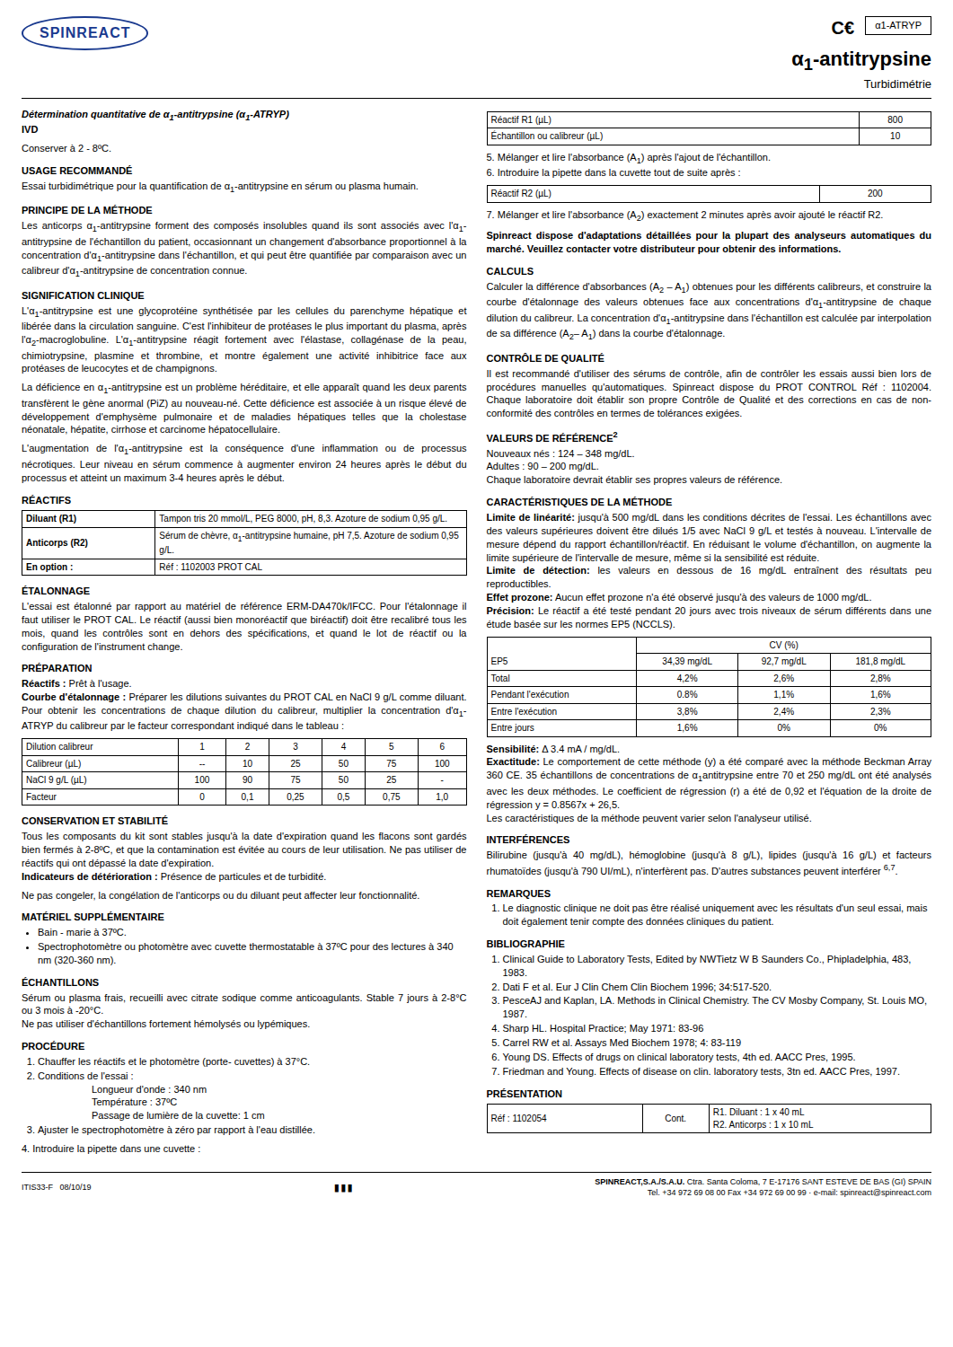SPINREACT
C€α1-ATRYP
α1-antitrypsine
Turbidimétrie
Détermination quantitative de α1-antitrypsine (α1-ATRYP)
IVD
Conserver à 2 - 8ºC.
Usage recommandé
Essai turbidimétrique pour la quantification de α1-antitrypsine en sérum ou plasma humain.
Principe de la méthode
Les anticorps α1-antitrypsine forment des composés insolubles quand ils sont associés avec l'α1-antitrypsine de l'échantillon du patient, occasionnant un changement d'absorbance proportionnel à la concentration d'α1-antitrypsine dans l'échantillon, et qui peut être quantifiée par comparaison avec un calibreur d'α1-antitrypsine de concentration connue.
Signification clinique
L'α1-antitrypsine est une glycoprotéine synthétisée par les cellules du parenchyme hépatique et libérée dans la circulation sanguine. C'est l'inhibiteur de protéases le plus important du plasma, après l'α2-macroglobuline. L'α1-antitrypsine réagit fortement avec l'élastase, collagénase de la peau, chimiotrypsine, plasmine et thrombine, et montre également une activité inhibitrice face aux protéases de leucocytes et de champignons.
La déficience en α1-antitrypsine est un problème héréditaire, et elle apparaît quand les deux parents transfèrent le gène anormal (PiZ) au nouveau-né. Cette déficience est associée à un risque élevé de développement d'emphysème pulmonaire et de maladies hépatiques telles que la cholestase néonatale, hépatite, cirrhose et carcinome hépatocellulaire.
L'augmentation de l'α1-antitrypsine est la conséquence d'une inflammation ou de processus nécrotiques. Leur niveau en sérum commence à augmenter environ 24 heures après le début du processus et atteint un maximum 3-4 heures après le début.
Réactifs
| Diluant (R1) | Tampon tris 20 mmol/L, PEG 8000, pH, 8,3. Azoture de sodium 0,95 g/L. |
| Anticorps (R2) | Sérum de chèvre, α 1 -antitrypsine humaine, pH 7,5. Azoture de sodium 0,95 g/L. |
| En option : | Réf : 1102003 PROT CAL |
Étalonnage
L'essai est étalonné par rapport au matériel de référence ERM-DA470k/IFCC. Pour l'étalonnage il faut utiliser le PROT CAL. Le réactif (aussi bien monoréactif que biréactif) doit être recalibré tous les mois, quand les contrôles sont en dehors des spécifications, et quand le lot de réactif ou la configuration de l'instrument change.
Préparation
Réactifs : Prêt à l'usage.
Courbe d'étalonnage : Préparer les dilutions suivantes du PROT CAL en NaCl 9 g/L comme diluant. Pour obtenir les concentrations de chaque dilution du calibreur, multiplier la concentration d'α1-ATRYP du calibreur par le facteur correspondant indiqué dans le tableau :
| Dilution calibreur | 1 | 2 | 3 | 4 | 5 | 6 |
| Calibreur (µL) | -- | 10 | 25 | 50 | 75 | 100 |
| NaCl 9 g/L (µL) | 100 | 90 | 75 | 50 | 25 | - |
| Facteur | 0 | 0,1 | 0,25 | 0,5 | 0,75 | 1,0 |
Conservation et stabilité
Tous les composants du kit sont stables jusqu'à la date d'expiration quand les flacons sont gardés bien fermés à 2-8ºC, et que la contamination est évitée au cours de leur utilisation. Ne pas utiliser de réactifs qui ont dépassé la date d'expiration.
Indicateurs de détérioration : Présence de particules et de turbidité.
Ne pas congeler, la congélation de l'anticorps ou du diluant peut affecter leur fonctionnalité.
Matériel supplémentaire
Bain - marie à 37ºC.
Spectrophotomètre ou photomètre avec cuvette thermostatable à 37ºC pour des lectures à 340 nm (320-360 nm).
Échantillons
Sérum ou plasma frais, recueilli avec citrate sodique comme anticoagulants. Stable 7 jours à 2-8°C ou 3 mois à -20°C.
Ne pas utiliser d'échantillons fortement hémolysés ou lypémiques.
Procédure
Chauffer les réactifs et le photomètre (porte- cuvettes) à 37°C.
Conditions de l'essai :
Longueur d'onde : 340 nm
Température : 37ºC
Passage de lumière de la cuvette: 1 cm
Ajuster le spectrophotomètre à zéro par rapport à l'eau distillée.
4. Introduire la pipette dans une cuvette :
| Réactif R1 (µL) | 800 |
| Échantillon ou calibreur (µL) | 10 |
5. Mélanger et lire l'absorbance (A1) après l'ajout de l'échantillon.
6. Introduire la pipette dans la cuvette tout de suite après :
| Réactif R2 (µL) | 200 |
7. Mélanger et lire l'absorbance (A2) exactement 2 minutes après avoir ajouté le réactif R2.
Spinreact dispose d'adaptations détaillées pour la plupart des analyseurs automatiques du marché. Veuillez contacter votre distributeur pour obtenir des informations.
Calculs
Calculer la différence d'absorbances (A2 – A1) obtenues pour les différents calibreurs, et construire la courbe d'étalonnage des valeurs obtenues face aux concentrations d'α1-antitrypsine de chaque dilution du calibreur. La concentration d'α1-antitrypsine dans l'échantillon est calculée par interpolation de sa différence (A2– A1) dans la courbe d'étalonnage.
Contrôle de qualité
Il est recommandé d'utiliser des sérums de contrôle, afin de contrôler les essais aussi bien lors de procédures manuelles qu'automatiques. Spinreact dispose du PROT CONTROL Réf : 1102004. Chaque laboratoire doit établir son propre Contrôle de Qualité et des corrections en cas de non-conformité des contrôles en termes de tolérances exigées.
Valeurs de référence2
Nouveaux nés : 124 – 348 mg/dL.
Adultes : 90 – 200 mg/dL.
Chaque laboratoire devrait établir ses propres valeurs de référence.
Caractéristiques de la méthode
Limite de linéarité: jusqu'à 500 mg/dL dans les conditions décrites de l'essai. Les échantillons avec des valeurs supérieures doivent être dilués 1/5 avec NaCl 9 g/L et testés à nouveau. L'intervalle de mesure dépend du rapport échantillon/réactif. En réduisant le volume d'échantillon, on augmente la limite supérieure de l'intervalle de mesure, même si la sensibilité est réduite.
Limite de détection: les valeurs en dessous de 16 mg/dL entraînent des résultats peu reproductibles.
Effet prozone: Aucun effet prozone n'a été observé jusqu'à des valeurs de 1000 mg/dL.
Précision: Le réactif a été testé pendant 20 jours avec trois niveaux de sérum différents dans une étude basée sur les normes EP5 (NCCLS).
| EP5 | CV (%) |
| 34,39 mg/dL | 92,7 mg/dL | 181,8 mg/dL |
| Total | 4,2% | 2,6% | 2,8% |
| Pendant l'exécution | 0.8% | 1,1% | 1,6% |
| Entre l'exécution | 3,8% | 2,4% | 2,3% |
| Entre jours | 1,6% | 0% | 0% |
Sensibilité: Δ 3.4 mA / mg/dL.
Exactitude: Le comportement de cette méthode (y) a été comparé avec la méthode Beckman Array 360 CE. 35 échantillons de concentrations de α1antitrypsine entre 70 et 250 mg/dL ont été analysés avec les deux méthodes. Le coefficient de régression (r) a été de 0,92 et l'équation de la droite de régression y = 0.8567x + 26,5.
Les caractéristiques de la méthode peuvent varier selon l'analyseur utilisé.
Interférences
Bilirubine (jusqu'à 40 mg/dL), hémoglobine (jusqu'à 8 g/L), lipides (jusqu'à 16 g/L) et facteurs rhumatoïdes (jusqu'à 790 UI/mL), n'interfèrent pas. D'autres substances peuvent interférer 6,7.
Remarques
Le diagnostic clinique ne doit pas être réalisé uniquement avec les résultats d'un seul essai, mais doit également tenir compte des données cliniques du patient.
Bibliographie
Clinical Guide to Laboratory Tests, Edited by NWTietz W B Saunders Co., Phipladelphia, 483, 1983.
Dati F et al. Eur J Clin Chem Clin Biochem 1996; 34:517-520.
PesceAJ and Kaplan, LA. Methods in Clinical Chemistry. The CV Mosby Company, St. Louis MO, 1987.
Sharp HL. Hospital Practice; May 1971: 83-96
Carrel RW et al. Assays Med Biochem 1978; 4: 83-119
Young DS. Effects of drugs on clinical laboratory tests, 4th ed. AACC Pres, 1995.
Friedman and Young. Effects of disease on clin. laboratory tests, 3tn ed. AACC Pres, 1997.
Présentation
| Réf : 1102054 | Cont. | R1. Diluant : 1 x 40 mL R2. Anticorps : 1 x 10 mL |
ITIS33-F 08/10/19
▮▮▮
SPINREACT,S.A./S.A.U. Ctra. Santa Coloma, 7 E-17176 SANT ESTEVE DE BAS (GI) SPAIN
Tel. +34 972 69 08 00 Fax +34 972 69 00 99 · e-mail: spinreact@spinreact.com